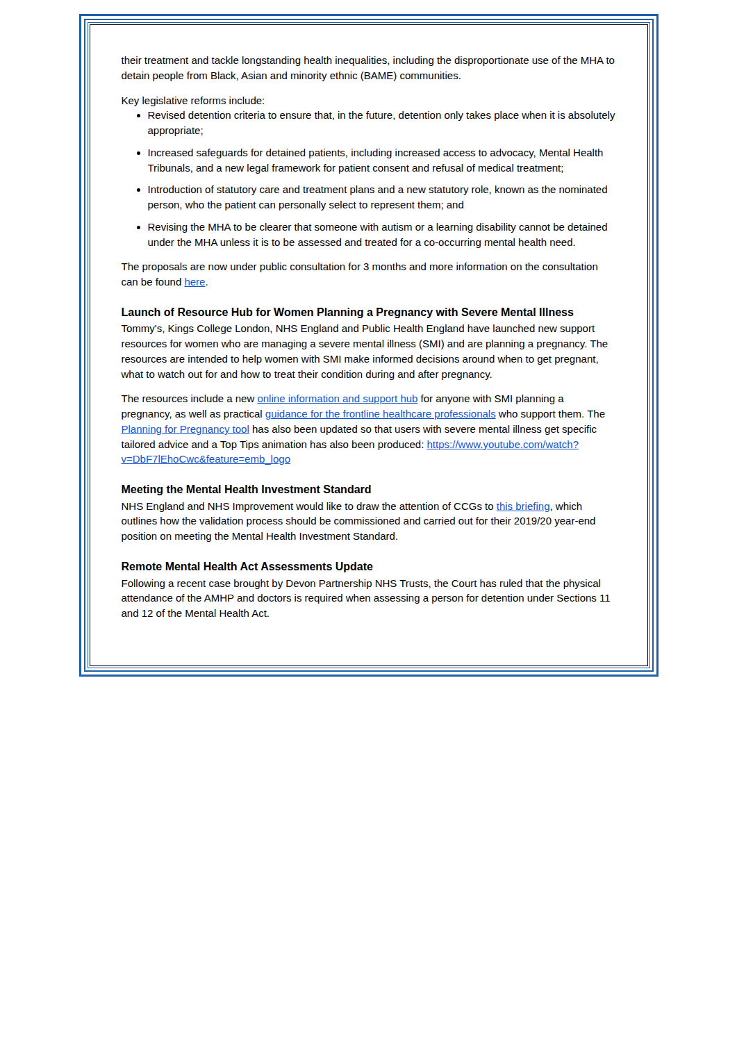their treatment and tackle longstanding health inequalities, including the disproportionate use of the MHA to detain people from Black, Asian and minority ethnic (BAME) communities.
Key legislative reforms include:
Revised detention criteria to ensure that, in the future, detention only takes place when it is absolutely appropriate;
Increased safeguards for detained patients, including increased access to advocacy, Mental Health Tribunals, and a new legal framework for patient consent and refusal of medical treatment;
Introduction of statutory care and treatment plans and a new statutory role, known as the nominated person, who the patient can personally select to represent them; and
Revising the MHA to be clearer that someone with autism or a learning disability cannot be detained under the MHA unless it is to be assessed and treated for a co-occurring mental health need.
The proposals are now under public consultation for 3 months and more information on the consultation can be found here.
Launch of Resource Hub for Women Planning a Pregnancy with Severe Mental Illness
Tommy's, Kings College London, NHS England and Public Health England have launched new support resources for women who are managing a severe mental illness (SMI) and are planning a pregnancy. The resources are intended to help women with SMI make informed decisions around when to get pregnant, what to watch out for and how to treat their condition during and after pregnancy.
The resources include a new online information and support hub for anyone with SMI planning a pregnancy, as well as practical guidance for the frontline healthcare professionals who support them. The Planning for Pregnancy tool has also been updated so that users with severe mental illness get specific tailored advice and a Top Tips animation has also been produced: https://www.youtube.com/watch?v=DbF7lEhoCwc&feature=emb_logo
Meeting the Mental Health Investment Standard
NHS England and NHS Improvement would like to draw the attention of CCGs to this briefing, which outlines how the validation process should be commissioned and carried out for their 2019/20 year-end position on meeting the Mental Health Investment Standard.
Remote Mental Health Act Assessments Update
Following a recent case brought by Devon Partnership NHS Trusts, the Court has ruled that the physical attendance of the AMHP and doctors is required when assessing a person for detention under Sections 11 and 12 of the Mental Health Act.